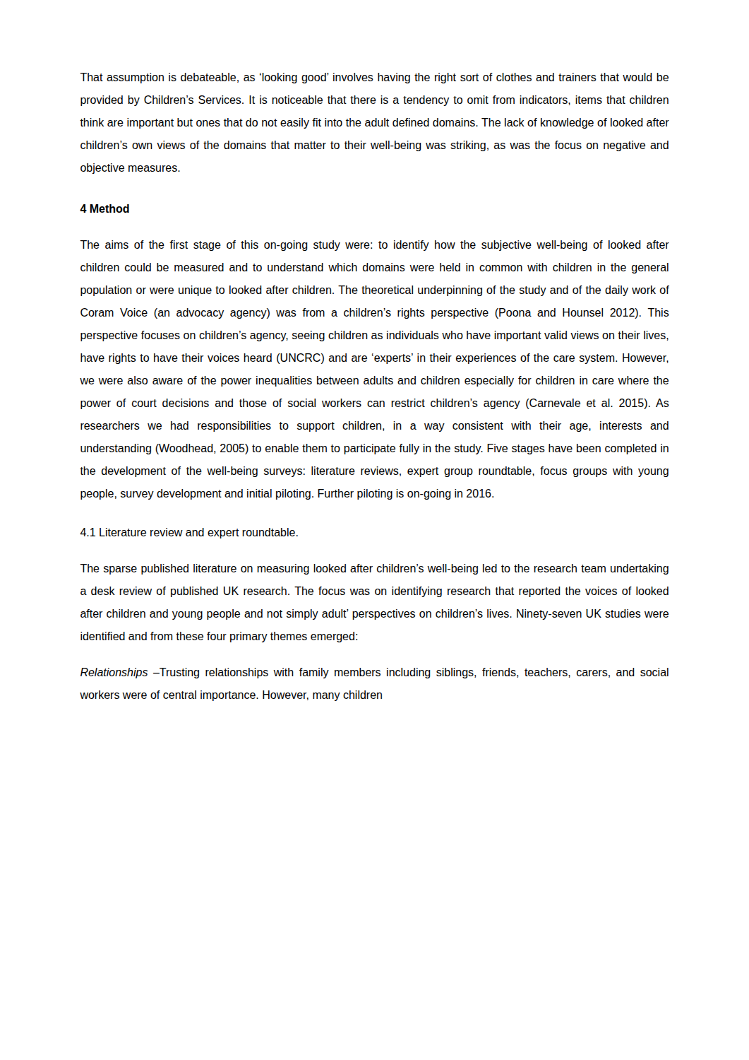That assumption is debateable, as ‘looking good’ involves having the right sort of clothes and trainers that would be provided by Children’s Services. It is noticeable that there is a tendency to omit from indicators, items that children think are important but ones that do not easily fit into the adult defined domains. The lack of knowledge of looked after children’s own views of the domains that matter to their well-being was striking, as was the focus on negative and objective measures.
4 Method
The aims of the first stage of this on-going study were: to identify how the subjective well-being of looked after children could be measured and to understand which domains were held in common with children in the general population or were unique to looked after children. The theoretical underpinning of the study and of the daily work of Coram Voice (an advocacy agency) was from a children’s rights perspective (Poona and Hounsel 2012). This perspective focuses on children’s agency, seeing children as individuals who have important valid views on their lives, have rights to have their voices heard (UNCRC) and are ‘experts’ in their experiences of the care system. However, we were also aware of the power inequalities between adults and children especially for children in care where the power of court decisions and those of social workers can restrict children’s agency (Carnevale et al. 2015). As researchers we had responsibilities to support children, in a way consistent with their age, interests and understanding (Woodhead, 2005) to enable them to participate fully in the study. Five stages have been completed in the development of the well-being surveys: literature reviews, expert group roundtable, focus groups with young people, survey development and initial piloting. Further piloting is on-going in 2016.
4.1 Literature review and expert roundtable.
The sparse published literature on measuring looked after children’s well-being led to the research team undertaking a desk review of published UK research. The focus was on identifying research that reported the voices of looked after children and young people and not simply adult’ perspectives on children’s lives. Ninety-seven UK studies were identified and from these four primary themes emerged:
Relationships –Trusting relationships with family members including siblings, friends, teachers, carers, and social workers were of central importance. However, many children